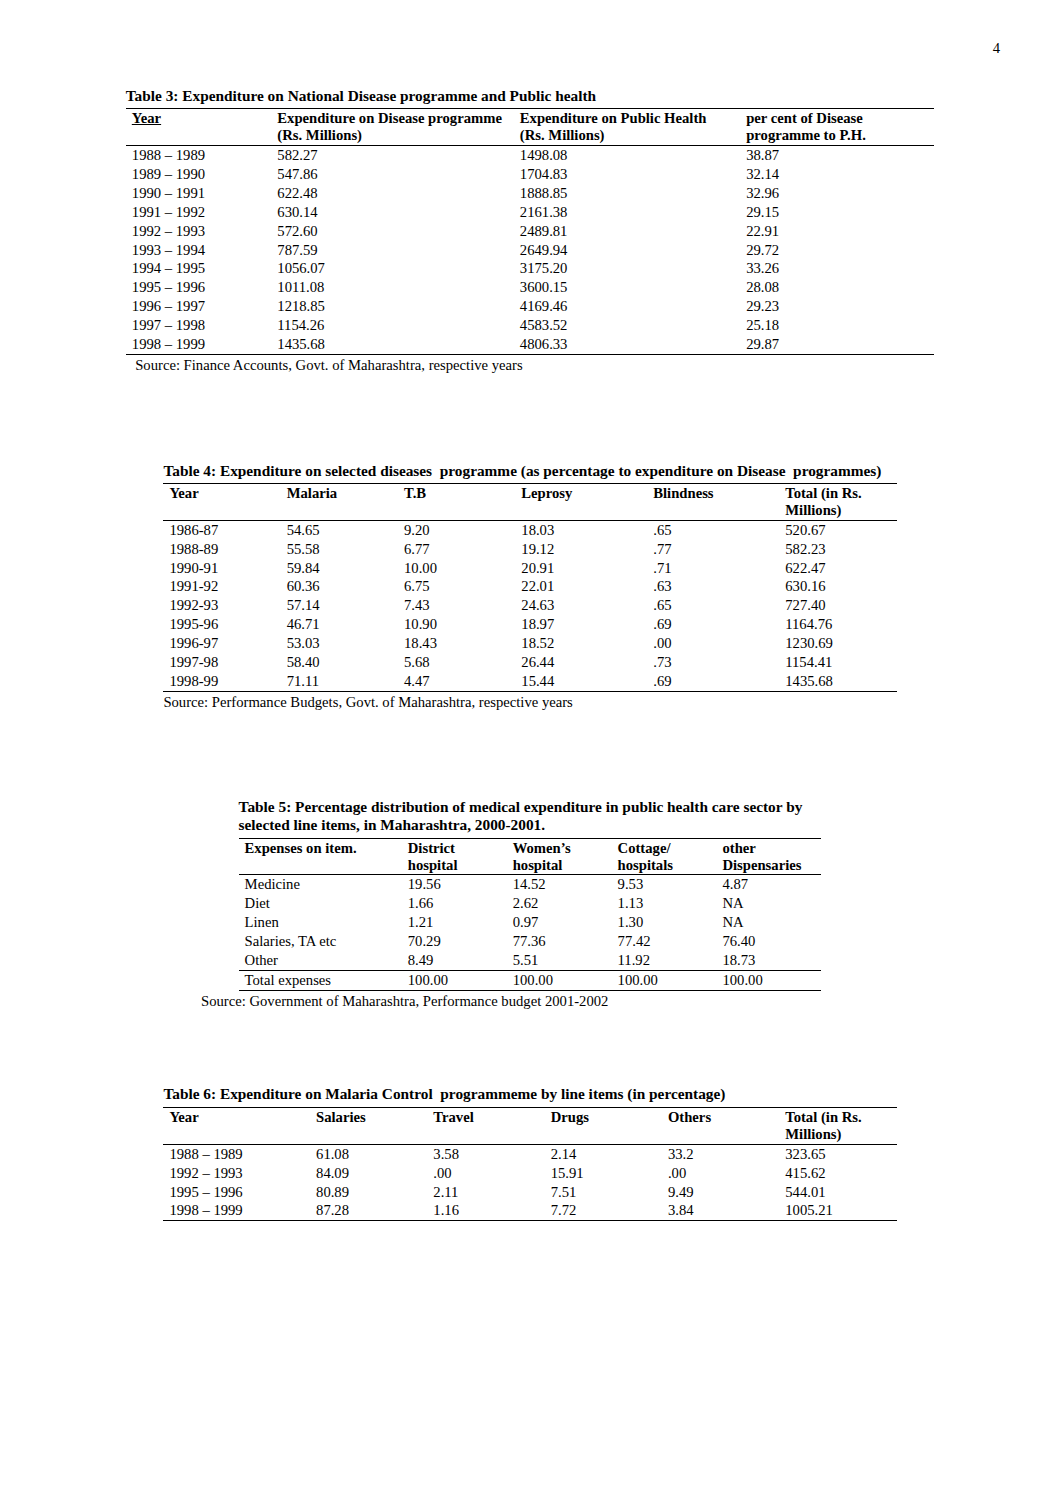4
Ta ble 3: Expenditure on National Disease programme and Public health
| Year | Expenditure on Disease programme (Rs. Millions) | Expenditure on Public Health (Rs. Millions) | per cent of Disease programme to P.H. |
| --- | --- | --- | --- |
| 1988 – 1989 | 582.27 | 1498.08 | 38.87 |
| 1989 – 1990 | 547.86 | 1704.83 | 32.14 |
| 1990 – 1991 | 622.48 | 1888.85 | 32.96 |
| 1991 – 1992 | 630.14 | 2161.38 | 29.15 |
| 1992 – 1993 | 572.60 | 2489.81 | 22.91 |
| 1993 – 1994 | 787.59 | 2649.94 | 29.72 |
| 1994 – 1995 | 1056.07 | 3175.20 | 33.26 |
| 1995 – 1996 | 1011.08 | 3600.15 | 28.08 |
| 1996 – 1997 | 1218.85 | 4169.46 | 29.23 |
| 1997 – 1998 | 1154.26 | 4583.52 | 25.18 |
| 1998 – 1999 | 1435.68 | 4806.33 | 29.87 |
Source: Finance Accounts, Govt. of Maharashtra, respective years
Table 4: Expenditure on selected diseases programme (as percentage to expenditure on Disease programmes)
| Year | Malaria | T.B | Leprosy | Blindness | Total (in Rs. Millions) |
| --- | --- | --- | --- | --- | --- |
| 1986-87 | 54.65 | 9.20 | 18.03 | .65 | 520.67 |
| 1988-89 | 55.58 | 6.77 | 19.12 | .77 | 582.23 |
| 1990-91 | 59.84 | 10.00 | 20.91 | .71 | 622.47 |
| 1991-92 | 60.36 | 6.75 | 22.01 | .63 | 630.16 |
| 1992-93 | 57.14 | 7.43 | 24.63 | .65 | 727.40 |
| 1995-96 | 46.71 | 10.90 | 18.97 | .69 | 1164.76 |
| 1996-97 | 53.03 | 18.43 | 18.52 | .00 | 1230.69 |
| 1997-98 | 58.40 | 5.68 | 26.44 | .73 | 1154.41 |
| 1998-99 | 71.11 | 4.47 | 15.44 | .69 | 1435.68 |
Source: Performance Budgets, Govt. of Maharashtra, respective years
Table 5: Percentage distribution of medical expenditure in public health care sector by selected line items, in Maharashtra, 2000-2001.
| Expenses on item. | District hospital | Women’s hospital | Cottage/ hospitals | other Dispensaries |
| --- | --- | --- | --- | --- |
| Medicine | 19.56 | 14.52 | 9.53 | 4.87 |
| Diet | 1.66 | 2.62 | 1.13 | NA |
| Linen | 1.21 | 0.97 | 1.30 | NA |
| Salaries, TA etc | 70.29 | 77.36 | 77.42 | 76.40 |
| Other | 8.49 | 5.51 | 11.92 | 18.73 |
| Total expenses | 100.00 | 100.00 | 100.00 | 100.00 |
Source: Government of Maharashtra, Performance budget 2001-2002
Table 6: Expenditure on Malaria Control programmeme by line items (in percentage)
| Year | Salaries | Travel | Drugs | Others | Total (in Rs. Millions) |
| --- | --- | --- | --- | --- | --- |
| 1988 – 1989 | 61.08 | 3.58 | 2.14 | 33.2 | 323.65 |
| 1992 – 1993 | 84.09 | .00 | 15.91 | .00 | 415.62 |
| 1995 – 1996 | 80.89 | 2.11 | 7.51 | 9.49 | 544.01 |
| 1998 – 1999 | 87.28 | 1.16 | 7.72 | 3.84 | 1005.21 |